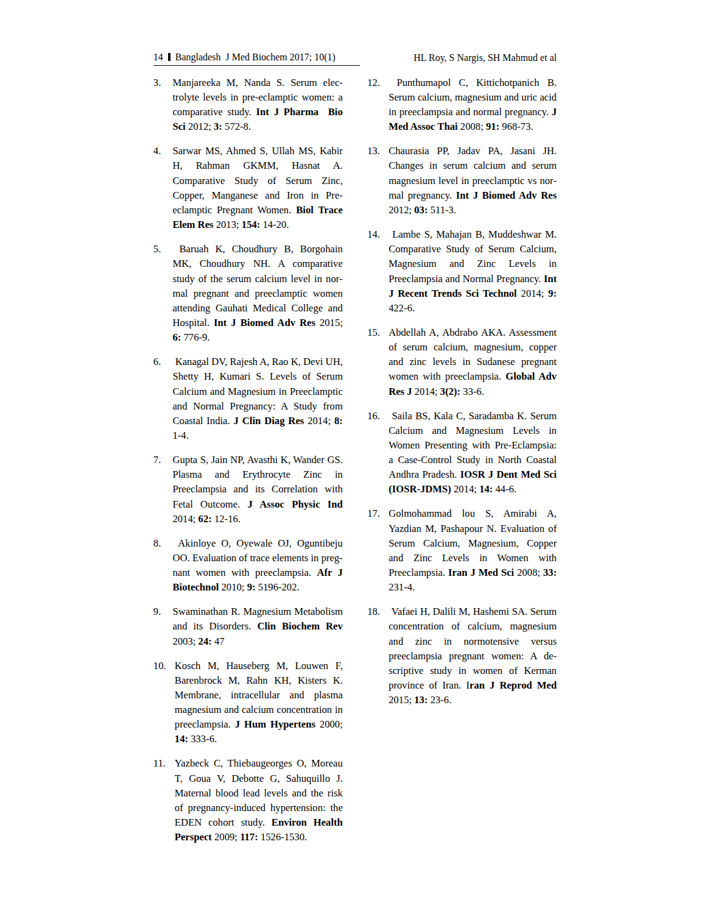14 Bangladesh J Med Biochem 2017; 10(1)
HL Roy, S Nargis, SH Mahmud et al
3. Manjareeka M, Nanda S. Serum electrolyte levels in pre-eclamptic women: a comparative study. Int J Pharma Bio Sci 2012; 3: 572-8.
4. Sarwar MS, Ahmed S, Ullah MS, Kabir H, Rahman GKMM, Hasnat A. Comparative Study of Serum Zinc, Copper, Manganese and Iron in Pre-eclamptic Pregnant Women. Biol Trace Elem Res 2013; 154: 14-20.
5. Baruah K, Choudhury B, Borgohain MK, Choudhury NH. A comparative study of the serum calcium level in normal pregnant and preeclamptic women attending Gauhati Medical College and Hospital. Int J Biomed Adv Res 2015; 6: 776-9.
6. Kanagal DV, Rajesh A, Rao K, Devi UH, Shetty H, Kumari S. Levels of Serum Calcium and Magnesium in Preeclamptic and Normal Pregnancy: A Study from Coastal India. J Clin Diag Res 2014; 8: 1-4.
7. Gupta S, Jain NP, Avasthi K, Wander GS. Plasma and Erythrocyte Zinc in Preeclampsia and its Correlation with Fetal Outcome. J Assoc Physic Ind 2014; 62: 12-16.
8. Akinloye O, Oyewale OJ, Oguntibeju OO. Evaluation of trace elements in pregnant women with preeclampsia. Afr J Biotechnol 2010; 9: 5196-202.
9. Swaminathan R. Magnesium Metabolism and its Disorders. Clin Biochem Rev 2003; 24: 47
10. Kosch M, Hauseberg M, Louwen F, Barenbrock M, Rahn KH, Kisters K. Membrane, intracellular and plasma magnesium and calcium concentration in preeclampsia. J Hum Hypertens 2000; 14: 333-6.
11. Yazbeck C, Thiebaugeorges O, Moreau T, Goua V, Debotte G, Sahuquillo J. Maternal blood lead levels and the risk of pregnancy-induced hypertension: the EDEN cohort study. Environ Health Perspect 2009; 117: 1526-1530.
12. Punthumapol C, Kittichotpanich B. Serum calcium, magnesium and uric acid in preeclampsia and normal pregnancy. J Med Assoc Thai 2008; 91: 968-73.
13. Chaurasia PP, Jadav PA, Jasani JH. Changes in serum calcium and serum magnesium level in preeclamptic vs normal pregnancy. Int J Biomed Adv Res 2012; 03: 511-3.
14. Lambe S, Mahajan B, Muddeshwar M. Comparative Study of Serum Calcium, Magnesium and Zinc Levels in Preeclampsia and Normal Pregnancy. Int J Recent Trends Sci Technol 2014; 9: 422-6.
15. Abdellah A, Abdrabo AKA. Assessment of serum calcium, magnesium, copper and zinc levels in Sudanese pregnant women with preeclampsia. Global Adv Res J 2014; 3(2): 33-6.
16. Saila BS, Kala C, Saradamba K. Serum Calcium and Magnesium Levels in Women Presenting with Pre-Eclampsia: a Case-Control Study in North Coastal Andhra Pradesh. IOSR J Dent Med Sci (IOSR-JDMS) 2014; 14: 44-6.
17. Golmohammad lou S, Amirabi A, Yazdian M, Pashapour N. Evaluation of Serum Calcium, Magnesium, Copper and Zinc Levels in Women with Preeclampsia. Iran J Med Sci 2008; 33: 231-4.
18. Vafaei H, Dalili M, Hashemi SA. Serum concentration of calcium, magnesium and zinc in normotensive versus preeclampsia pregnant women: A descriptive study in women of Kerman province of Iran. Iran J Reprod Med 2015; 13: 23-6.